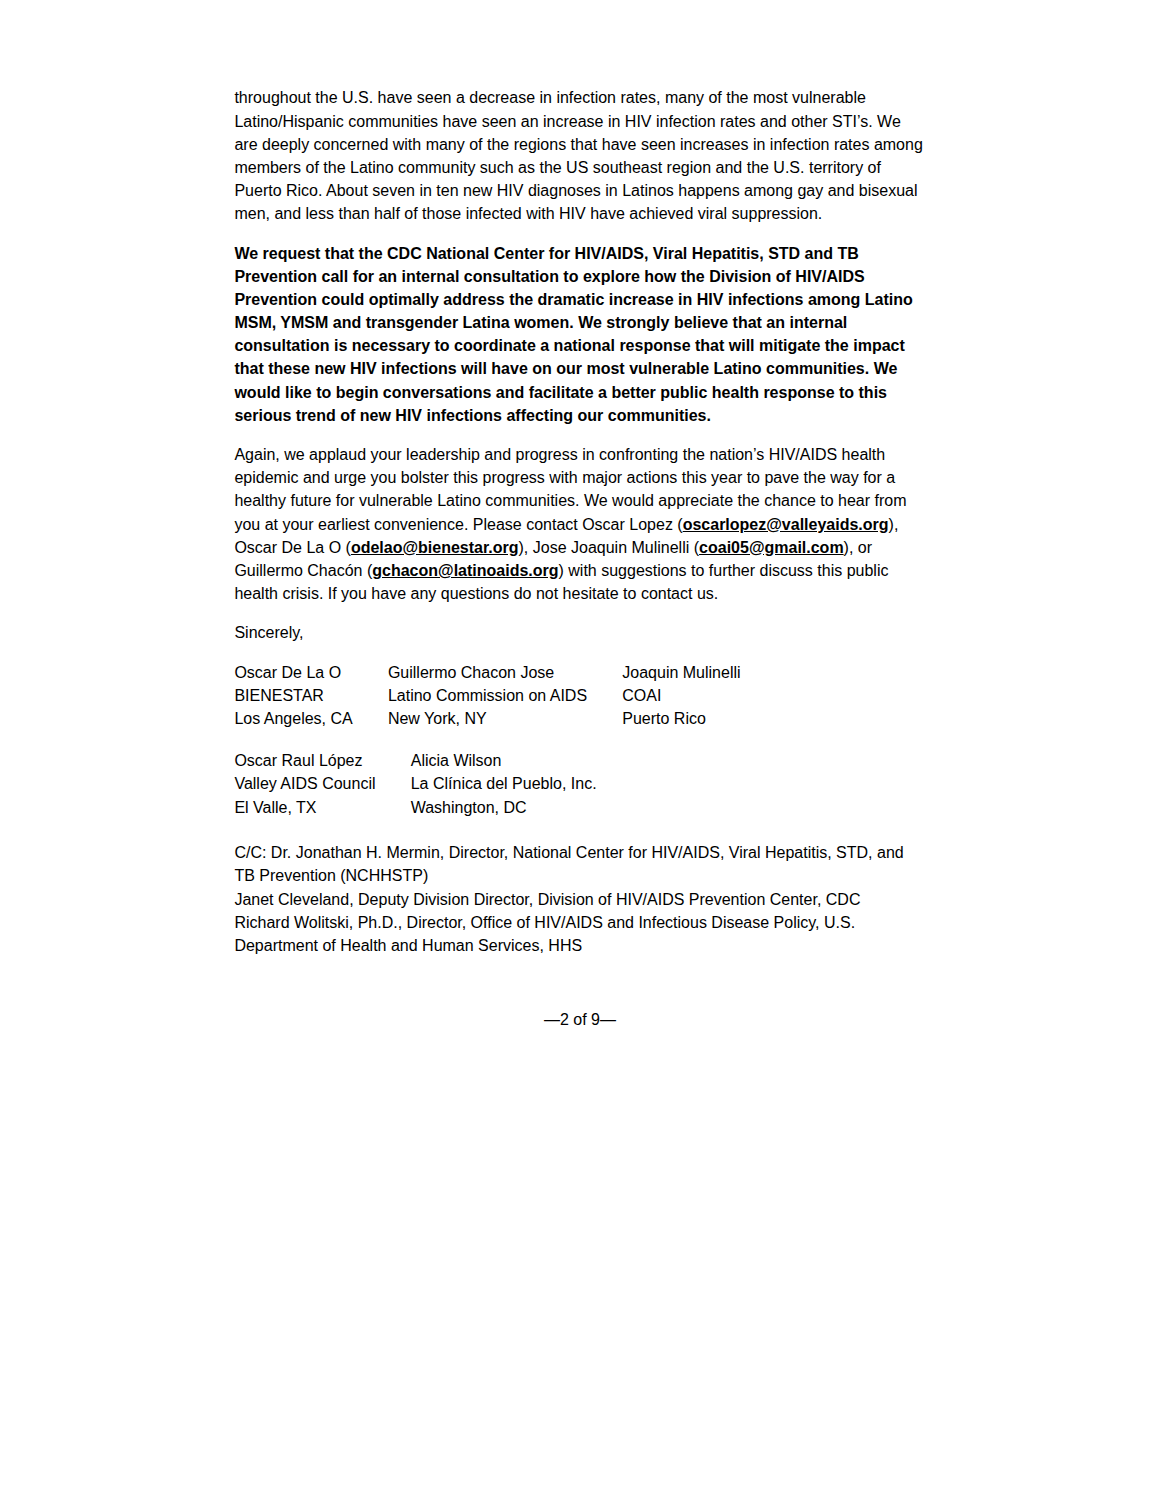throughout the U.S. have seen a decrease in infection rates, many of the most vulnerable Latino/Hispanic communities have seen an increase in HIV infection rates and other STI’s. We are deeply concerned with many of the regions that have seen increases in infection rates among members of the Latino community such as the US southeast region and the U.S. territory of Puerto Rico. About seven in ten new HIV diagnoses in Latinos happens among gay and bisexual men, and less than half of those infected with HIV have achieved viral suppression.
We request that the CDC National Center for HIV/AIDS, Viral Hepatitis, STD and TB Prevention call for an internal consultation to explore how the Division of HIV/AIDS Prevention could optimally address the dramatic increase in HIV infections among Latino MSM, YMSM and transgender Latina women. We strongly believe that an internal consultation is necessary to coordinate a national response that will mitigate the impact that these new HIV infections will have on our most vulnerable Latino communities. We would like to begin conversations and facilitate a better public health response to this serious trend of new HIV infections affecting our communities.
Again, we applaud your leadership and progress in confronting the nation’s HIV/AIDS health epidemic and urge you bolster this progress with major actions this year to pave the way for a healthy future for vulnerable Latino communities. We would appreciate the chance to hear from you at your earliest convenience. Please contact Oscar Lopez (oscarlopez@valleyaids.org), Oscar De La O (odelao@bienestar.org), Jose Joaquin Mulinelli (coai05@gmail.com), or Guillermo Chacón (gchacon@latinoaids.org) with suggestions to further discuss this public health crisis. If you have any questions do not hesitate to contact us.
Sincerely,
| Oscar De La O | Guillermo Chacon Jose | Joaquin Mulinelli |
| BIENESTAR | Latino Commission on AIDS | COAI |
| Los Angeles, CA | New York, NY | Puerto Rico |
| Oscar Raul López | Alicia Wilson |
| Valley AIDS Council | La Clínica del Pueblo, Inc. |
| El Valle, TX | Washington, DC |
C/C: Dr. Jonathan H. Mermin, Director, National Center for HIV/AIDS, Viral Hepatitis, STD, and TB Prevention (NCHHSTP)
Janet Cleveland, Deputy Division Director, Division of HIV/AIDS Prevention Center, CDC
Richard Wolitski, Ph.D., Director, Office of HIV/AIDS and Infectious Disease Policy, U.S. Department of Health and Human Services, HHS
—2 of 9—